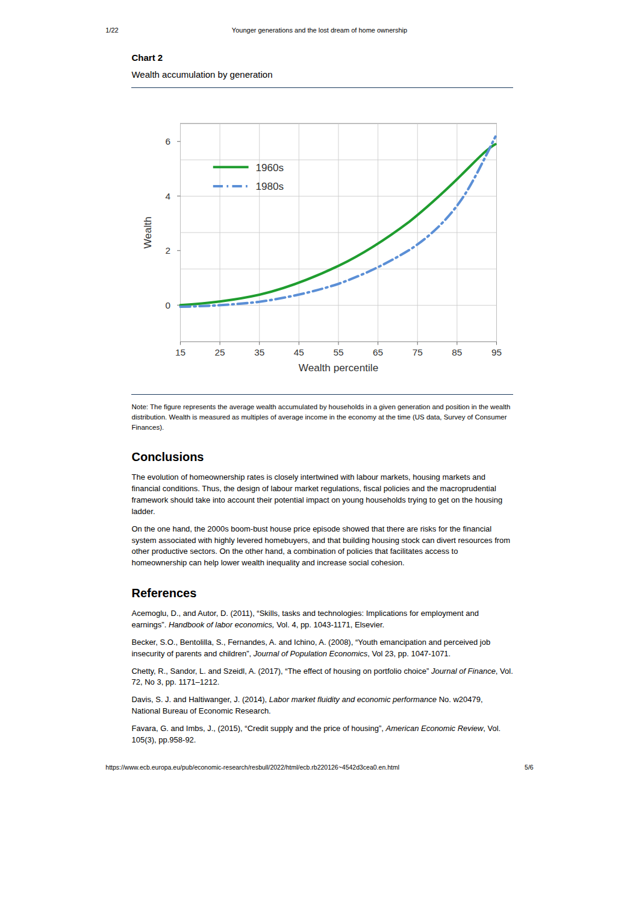1/22
Younger generations and the lost dream of home ownership
Chart 2
Wealth accumulation by generation
6 4 2 0 15 25 35 45 55 65 75 85 95 Wealth Wealth percentile 1960s 1980s
Note: The figure represents the average wealth accumulated by households in a given generation and position in the wealth distribution. Wealth is measured as multiples of average income in the economy at the time (US data, Survey of Consumer Finances).
Conclusions
The evolution of homeownership rates is closely intertwined with labour markets, housing markets and financial conditions. Thus, the design of labour market regulations, fiscal policies and the macroprudential framework should take into account their potential impact on young households trying to get on the housing ladder.
On the one hand, the 2000s boom-bust house price episode showed that there are risks for the financial system associated with highly levered homebuyers, and that building housing stock can divert resources from other productive sectors. On the other hand, a combination of policies that facilitates access to homeownership can help lower wealth inequality and increase social cohesion.
References
Acemoglu, D., and Autor, D. (2011), “Skills, tasks and technologies: Implications for employment and earnings”. Handbook of labor economics, Vol. 4, pp. 1043-1171, Elsevier.
Becker, S.O., Bentolilla, S., Fernandes, A. and Ichino, A. (2008), “Youth emancipation and perceived job insecurity of parents and children”, Journal of Population Economics, Vol 23, pp. 1047-1071.
Chetty, R., Sandor, L. and Szeidl, A. (2017), “The effect of housing on portfolio choice” Journal of Finance, Vol. 72, No 3, pp. 1171–1212.
Davis, S. J. and Haltiwanger, J. (2014), Labor market fluidity and economic performance No. w20479, National Bureau of Economic Research.
Favara, G. and Imbs, J., (2015), “Credit supply and the price of housing”, American Economic Review, Vol. 105(3), pp.958-92.
https://www.ecb.europa.eu/pub/economic-research/resbull/2022/html/ecb.rb220126~4542d3cea0.en.html 5/6